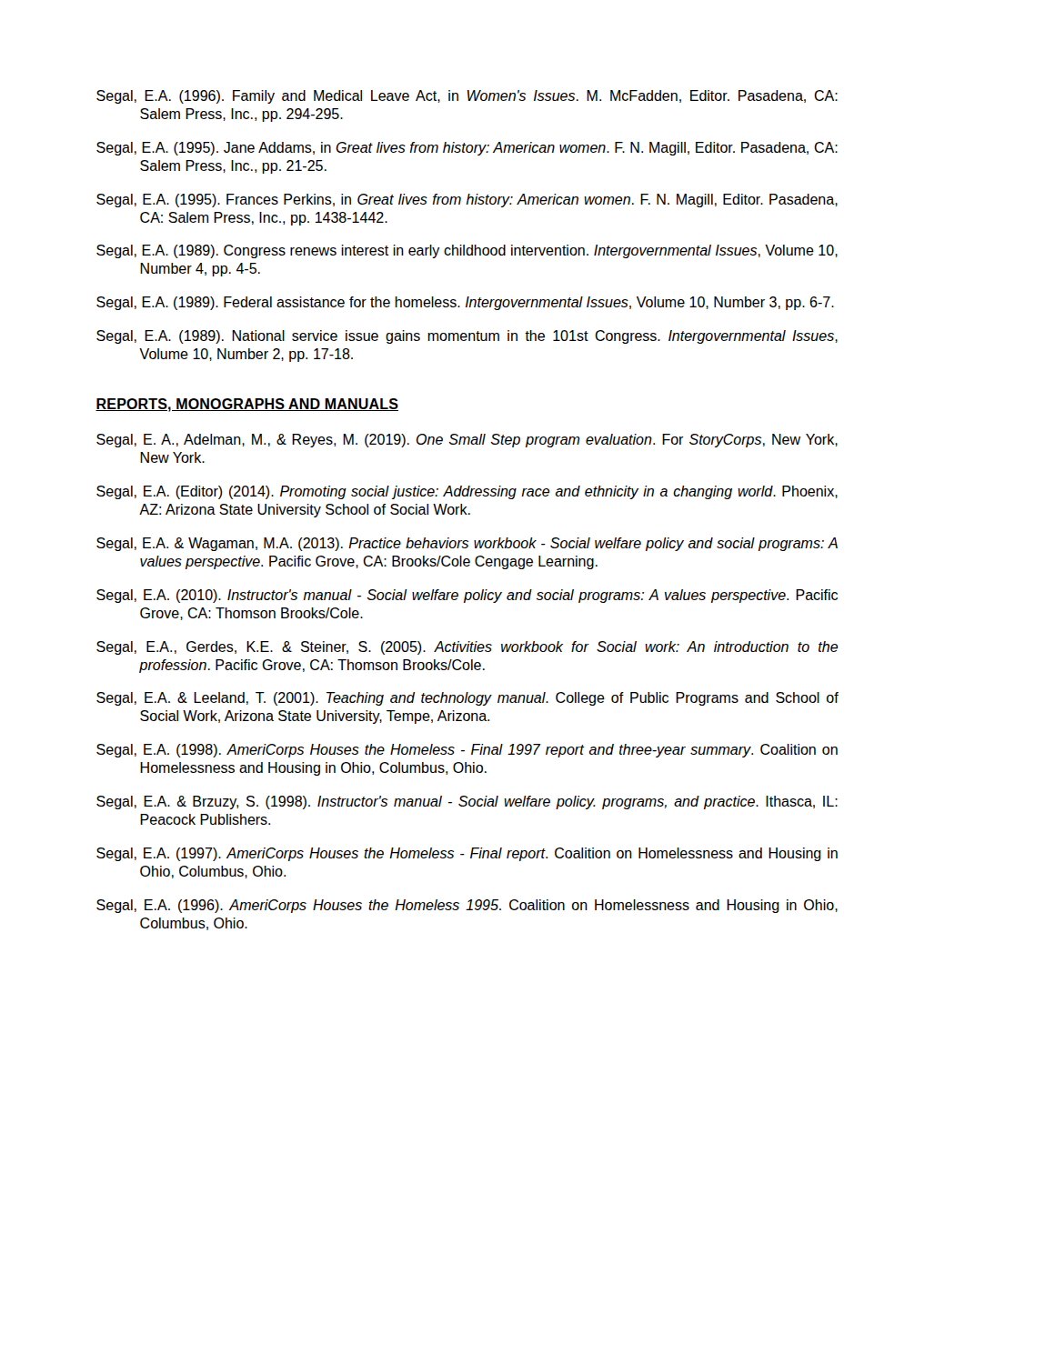Segal, E.A. (1996). Family and Medical Leave Act, in Women's Issues. M. McFadden, Editor. Pasadena, CA: Salem Press, Inc., pp. 294-295.
Segal, E.A. (1995). Jane Addams, in Great lives from history: American women. F. N. Magill, Editor. Pasadena, CA: Salem Press, Inc., pp. 21-25.
Segal, E.A. (1995). Frances Perkins, in Great lives from history: American women. F. N. Magill, Editor. Pasadena, CA: Salem Press, Inc., pp. 1438-1442.
Segal, E.A. (1989). Congress renews interest in early childhood intervention. Intergovernmental Issues, Volume 10, Number 4, pp. 4-5.
Segal, E.A. (1989). Federal assistance for the homeless. Intergovernmental Issues, Volume 10, Number 3, pp. 6-7.
Segal, E.A. (1989). National service issue gains momentum in the 101st Congress. Intergovernmental Issues, Volume 10, Number 2, pp. 17-18.
REPORTS, MONOGRAPHS AND MANUALS
Segal, E. A., Adelman, M., & Reyes, M. (2019). One Small Step program evaluation. For StoryCorps, New York, New York.
Segal, E.A. (Editor) (2014). Promoting social justice: Addressing race and ethnicity in a changing world. Phoenix, AZ: Arizona State University School of Social Work.
Segal, E.A. & Wagaman, M.A. (2013). Practice behaviors workbook - Social welfare policy and social programs: A values perspective. Pacific Grove, CA: Brooks/Cole Cengage Learning.
Segal, E.A. (2010). Instructor's manual - Social welfare policy and social programs: A values perspective. Pacific Grove, CA: Thomson Brooks/Cole.
Segal, E.A., Gerdes, K.E. & Steiner, S. (2005). Activities workbook for Social work: An introduction to the profession. Pacific Grove, CA: Thomson Brooks/Cole.
Segal, E.A. & Leeland, T. (2001). Teaching and technology manual. College of Public Programs and School of Social Work, Arizona State University, Tempe, Arizona.
Segal, E.A. (1998). AmeriCorps Houses the Homeless - Final 1997 report and three-year summary. Coalition on Homelessness and Housing in Ohio, Columbus, Ohio.
Segal, E.A. & Brzuzy, S. (1998). Instructor's manual - Social welfare policy. programs, and practice. Ithasca, IL: Peacock Publishers.
Segal, E.A. (1997). AmeriCorps Houses the Homeless - Final report. Coalition on Homelessness and Housing in Ohio, Columbus, Ohio.
Segal, E.A. (1996). AmeriCorps Houses the Homeless 1995. Coalition on Homelessness and Housing in Ohio, Columbus, Ohio.